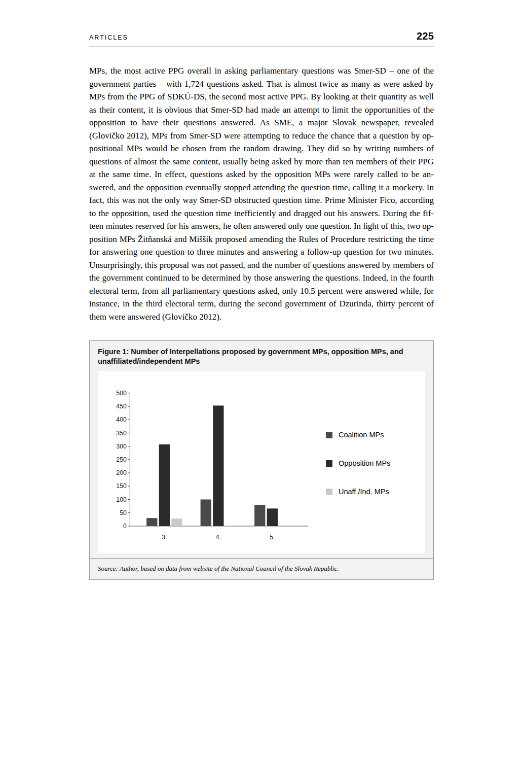Articles 225
MPs, the most active PPG overall in asking parliamentary questions was Smer-SD – one of the government parties – with 1,724 questions asked. That is almost twice as many as were asked by MPs from the PPG of SDKÚ-DS, the second most active PPG. By looking at their quantity as well as their content, it is obvious that Smer-SD had made an attempt to limit the opportunities of the opposition to have their questions answered. As SME, a major Slovak newspaper, revealed (Glovičko 2012), MPs from Smer-SD were attempting to reduce the chance that a question by oppositional MPs would be chosen from the random drawing. They did so by writing numbers of questions of almost the same content, usually being asked by more than ten members of their PPG at the same time. In effect, questions asked by the opposition MPs were rarely called to be answered, and the opposition eventually stopped attending the question time, calling it a mockery. In fact, this was not the only way Smer-SD obstructed question time. Prime Minister Fico, according to the opposition, used the question time inefficiently and dragged out his answers. During the fifteen minutes reserved for his answers, he often answered only one question. In light of this, two opposition MPs Žitňanská and Miššík proposed amending the Rules of Procedure restricting the time for answering one question to three minutes and answering a follow-up question for two minutes. Unsurprisingly, this proposal was not passed, and the number of questions answered by members of the government continued to be determined by those answering the questions. Indeed, in the fourth electoral term, from all parliamentary questions asked, only 10.5 percent were answered while, for instance, in the third electoral term, during the second government of Dzurinda, thirty percent of them were answered (Glovičko 2012).
Figure 1: Number of Interpellations proposed by government MPs, opposition MPs, and unaffiliated/independent MPs
500 450 400 350 300 250 200 150 100 50 0 3. 4. 5.
Coalition MPs
Opposition MPs
Unaff./Ind. MPs
Source: Author, based on data from website of the National Council of the Slovak Republic.